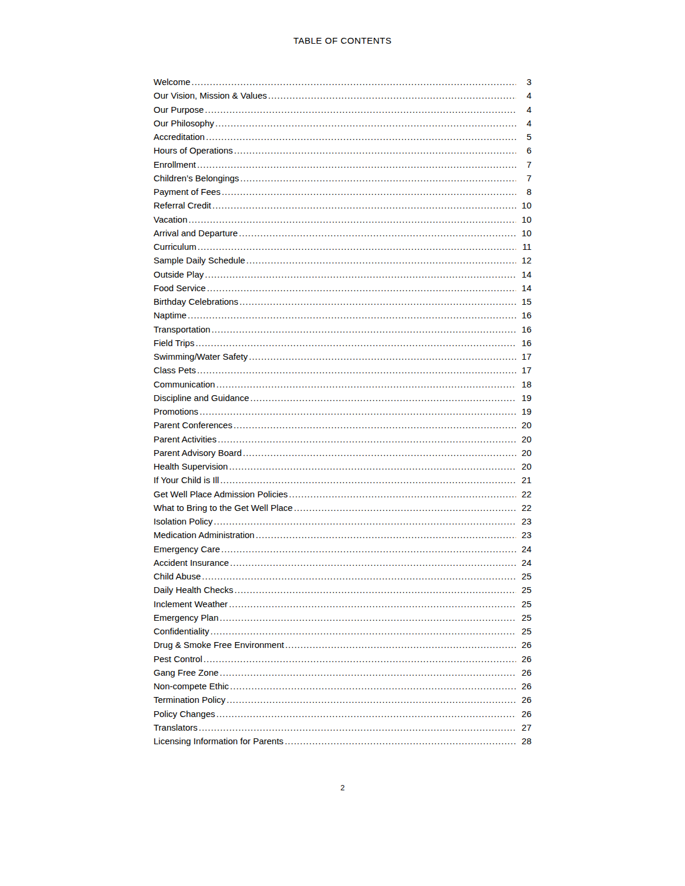TABLE OF CONTENTS
Welcome 3
Our Vision, Mission & Values 4
Our Purpose 4
Our Philosophy 4
Accreditation 5
Hours of Operations 6
Enrollment 7
Children’s Belongings 7
Payment of Fees 8
Referral Credit 10
Vacation 10
Arrival and Departure 10
Curriculum 11
Sample Daily Schedule 12
Outside Play 14
Food Service 14
Birthday Celebrations 15
Naptime 16
Transportation 16
Field Trips 16
Swimming/Water Safety 17
Class Pets 17
Communication 18
Discipline and Guidance 19
Promotions 19
Parent Conferences 20
Parent Activities 20
Parent Advisory Board 20
Health Supervision 20
If Your Child is Ill 21
Get Well Place Admission Policies 22
What to Bring to the Get Well Place 22
Isolation Policy 23
Medication Administration 23
Emergency Care 24
Accident Insurance 24
Child Abuse 25
Daily Health Checks 25
Inclement Weather 25
Emergency Plan 25
Confidentiality 25
Drug & Smoke Free Environment 26
Pest Control 26
Gang Free Zone 26
Non-compete Ethic 26
Termination Policy 26
Policy Changes 26
Translators 27
Licensing Information for Parents 28
2